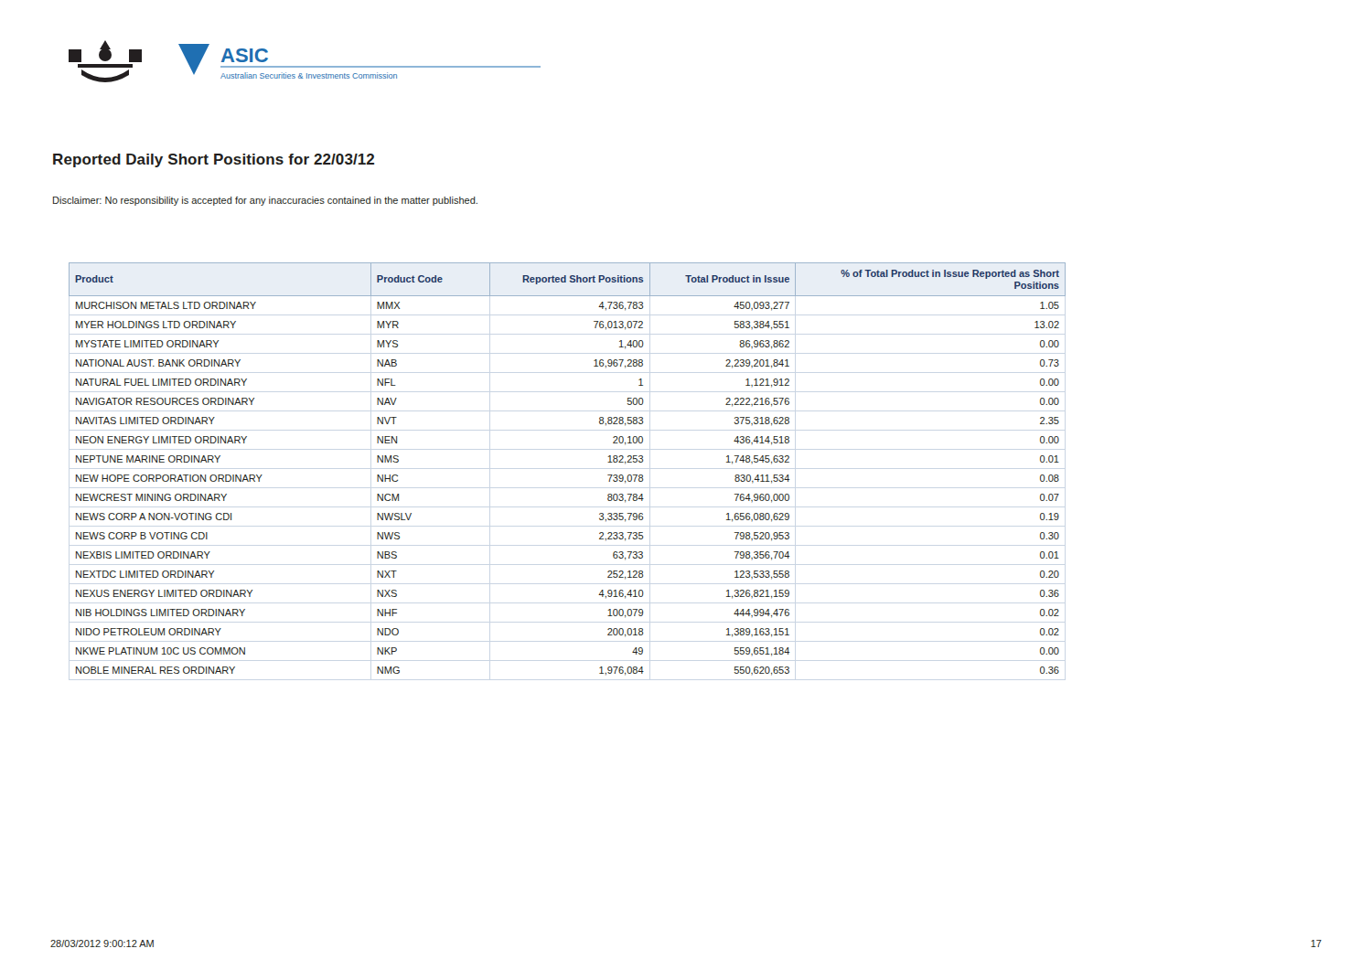Reported Daily Short Positions for 22/03/12
Disclaimer: No responsibility is accepted for any inaccuracies contained in the matter published.
| Product | Product Code | Reported Short Positions | Total Product in Issue | % of Total Product in Issue Reported as Short Positions |
| --- | --- | --- | --- | --- |
| MURCHISON METALS LTD ORDINARY | MMX | 4,736,783 | 450,093,277 | 1.05 |
| MYER HOLDINGS LTD ORDINARY | MYR | 76,013,072 | 583,384,551 | 13.02 |
| MYSTATE LIMITED ORDINARY | MYS | 1,400 | 86,963,862 | 0.00 |
| NATIONAL AUST. BANK ORDINARY | NAB | 16,967,288 | 2,239,201,841 | 0.73 |
| NATURAL FUEL LIMITED ORDINARY | NFL | 1 | 1,121,912 | 0.00 |
| NAVIGATOR RESOURCES ORDINARY | NAV | 500 | 2,222,216,576 | 0.00 |
| NAVITAS LIMITED ORDINARY | NVT | 8,828,583 | 375,318,628 | 2.35 |
| NEON ENERGY LIMITED ORDINARY | NEN | 20,100 | 436,414,518 | 0.00 |
| NEPTUNE MARINE ORDINARY | NMS | 182,253 | 1,748,545,632 | 0.01 |
| NEW HOPE CORPORATION ORDINARY | NHC | 739,078 | 830,411,534 | 0.08 |
| NEWCREST MINING ORDINARY | NCM | 803,784 | 764,960,000 | 0.07 |
| NEWS CORP A NON-VOTING CDI | NWSLV | 3,335,796 | 1,656,080,629 | 0.19 |
| NEWS CORP B VOTING CDI | NWS | 2,233,735 | 798,520,953 | 0.30 |
| NEXBIS LIMITED ORDINARY | NBS | 63,733 | 798,356,704 | 0.01 |
| NEXTDC LIMITED ORDINARY | NXT | 252,128 | 123,533,558 | 0.20 |
| NEXUS ENERGY LIMITED ORDINARY | NXS | 4,916,410 | 1,326,821,159 | 0.36 |
| NIB HOLDINGS LIMITED ORDINARY | NHF | 100,079 | 444,994,476 | 0.02 |
| NIDO PETROLEUM ORDINARY | NDO | 200,018 | 1,389,163,151 | 0.02 |
| NKWE PLATINUM 10C US COMMON | NKP | 49 | 559,651,184 | 0.00 |
| NOBLE MINERAL RES ORDINARY | NMG | 1,976,084 | 550,620,653 | 0.36 |
28/03/2012 9:00:12 AM 17